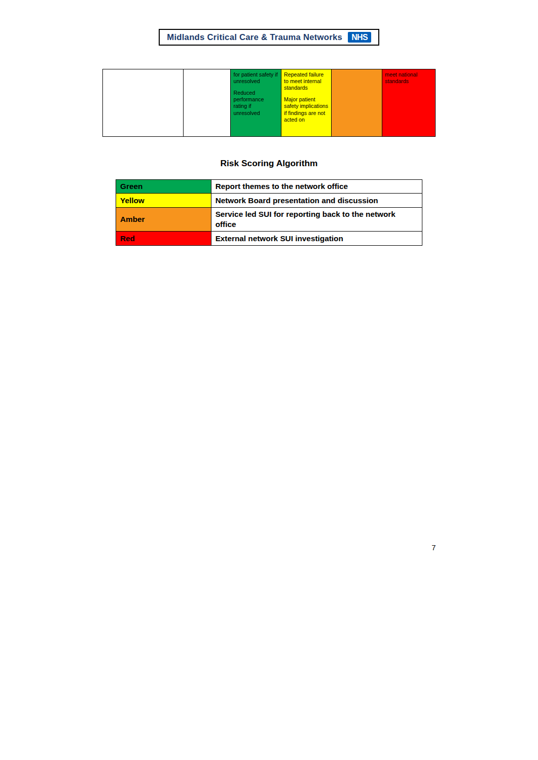Midlands Critical Care & Trauma Networks NHS
| | | for patient safety if unresolved Reduced performance rating if unresolved | Repeated failure to meet internal standards Major patient safety implications if findings are not acted on | | meet national standards |
Risk Scoring Algorithm
| Green | Report themes to the network office |
| Yellow | Network Board presentation and discussion |
| Amber | Service led SUI for reporting back to the network office |
| Red | External network SUI investigation |
7